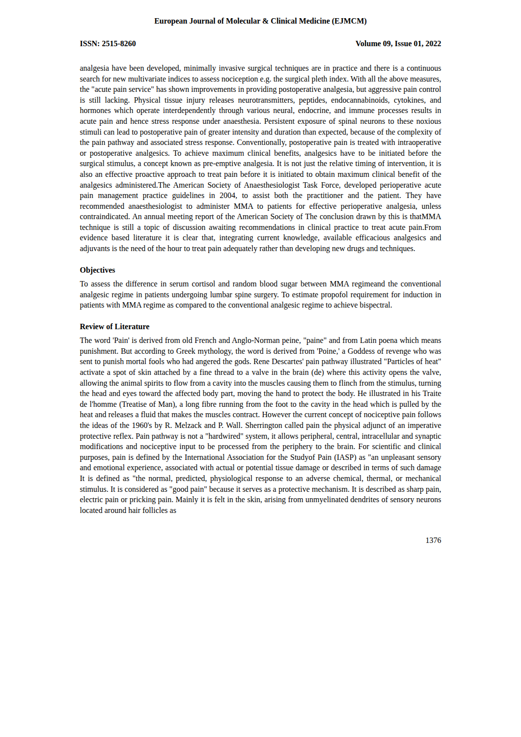European Journal of Molecular & Clinical Medicine (EJMCM)
ISSN: 2515-8260 Volume 09, Issue 01, 2022
analgesia have been developed, minimally invasive surgical techniques are in practice and there is a continuous search for new multivariate indices to assess nociception e.g. the surgical pleth index. With all the above measures, the "acute pain service" has shown improvements in providing postoperative analgesia, but aggressive pain control is still lacking. Physical tissue injury releases neurotransmitters, peptides, endocannabinoids, cytokines, and hormones which operate interdependently through various neural, endocrine, and immune processes results in acute pain and hence stress response under anaesthesia. Persistent exposure of spinal neurons to these noxious stimuli can lead to postoperative pain of greater intensity and duration than expected, because of the complexity of the pain pathway and associated stress response. Conventionally, postoperative pain is treated with intraoperative or postoperative analgesics. To achieve maximum clinical benefits, analgesics have to be initiated before the surgical stimulus, a concept known as pre-emptive analgesia. It is not just the relative timing of intervention, it is also an effective proactive approach to treat pain before it is initiated to obtain maximum clinical benefit of the analgesics administered.The American Society of Anaesthesiologist Task Force, developed perioperative acute pain management practice guidelines in 2004, to assist both the practitioner and the patient. They have recommended anaesthesiologist to administer MMA to patients for effective perioperative analgesia, unless contraindicated. An annual meeting report of the American Society of The conclusion drawn by this is thatMMA technique is still a topic of discussion awaiting recommendations in clinical practice to treat acute pain.From evidence based literature it is clear that, integrating current knowledge, available efficacious analgesics and adjuvants is the need of the hour to treat pain adequately rather than developing new drugs and techniques.
Objectives
To assess the difference in serum cortisol and random blood sugar between MMA regimeand the conventional analgesic regime in patients undergoing lumbar spine surgery. To estimate propofol requirement for induction in patients with MMA regime as compared to the conventional analgesic regime to achieve bispectral.
Review of Literature
The word 'Pain' is derived from old French and Anglo-Norman peine, "paine" and from Latin poena which means punishment. But according to Greek mythology, the word is derived from 'Poine,' a Goddess of revenge who was sent to punish mortal fools who had angered the gods. Rene Descartes' pain pathway illustrated "Particles of heat" activate a spot of skin attached by a fine thread to a valve in the brain (de) where this activity opens the valve, allowing the animal spirits to flow from a cavity into the muscles causing them to flinch from the stimulus, turning the head and eyes toward the affected body part, moving the hand to protect the body. He illustrated in his Traite de l'homme (Treatise of Man), a long fibre running from the foot to the cavity in the head which is pulled by the heat and releases a fluid that makes the muscles contract. However the current concept of nociceptive pain follows the ideas of the 1960's by R. Melzack and P. Wall. Sherrington called pain the physical adjunct of an imperative protective reflex. Pain pathway is not a "hardwired" system, it allows peripheral, central, intracellular and synaptic modifications and nociceptive input to be processed from the periphery to the brain. For scientific and clinical purposes, pain is defined by the International Association for the Studyof Pain (IASP) as "an unpleasant sensory and emotional experience, associated with actual or potential tissue damage or described in terms of such damage It is defined as "the normal, predicted, physiological response to an adverse chemical, thermal, or mechanical stimulus. It is considered as "good pain" because it serves as a protective mechanism. It is described as sharp pain, electric pain or pricking pain. Mainly it is felt in the skin, arising from unmyelinated dendrites of sensory neurons located around hair follicles as
1376